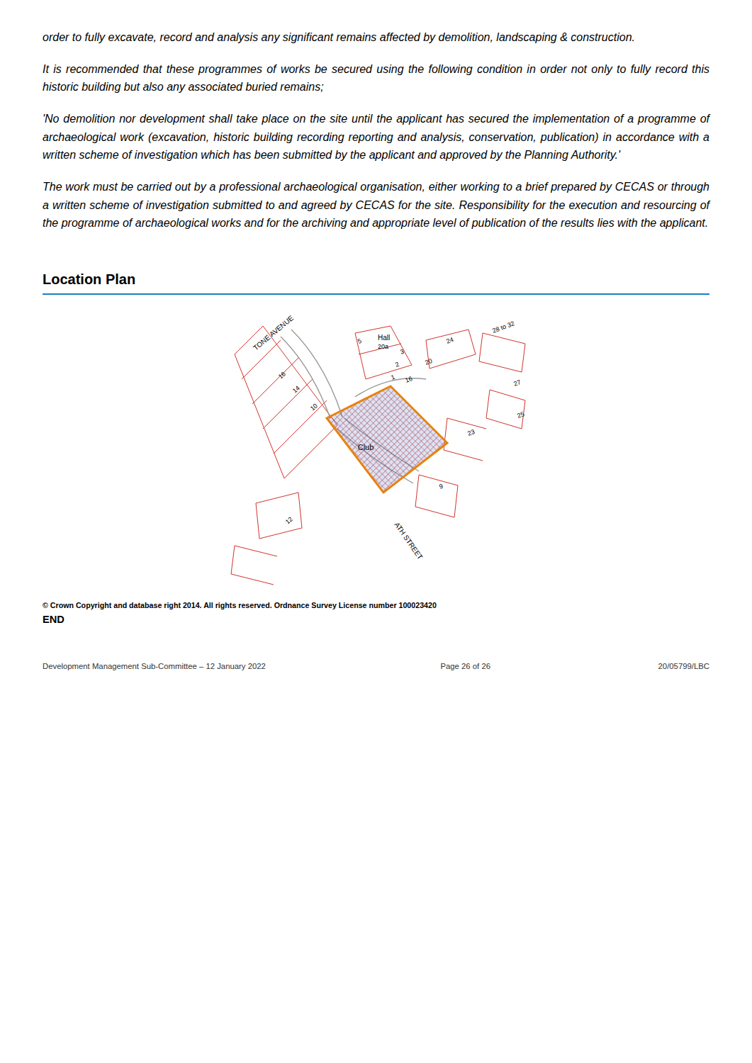order to fully excavate, record and analysis any significant remains affected by demolition, landscaping & construction.
It is recommended that these programmes of works be secured using the following condition in order not only to fully record this historic building but also any associated buried remains;
'No demolition nor development shall take place on the site until the applicant has secured the implementation of a programme of archaeological work (excavation, historic building recording reporting and analysis, conservation, publication) in accordance with a written scheme of investigation which has been submitted by the applicant and approved by the Planning Authority.'
The work must be carried out by a professional archaeological organisation, either working to a brief prepared by CECAS or through a written scheme of investigation submitted to and agreed by CECAS for the site. Responsibility for the execution and resourcing of the programme of archaeological works and for the archiving and appropriate level of publication of the results lies with the applicant.
Location Plan
Club TONE AVENUE ATH STREET Hall 20a 28 to 32 24 20 3 2 1 16 5 27 25 23 9 16 14 10 12
© Crown Copyright and database right 2014. All rights reserved. Ordnance Survey License number 100023420
END
Development Management Sub-Committee – 12 January 2022 Page 26 of 26 20/05799/LBC